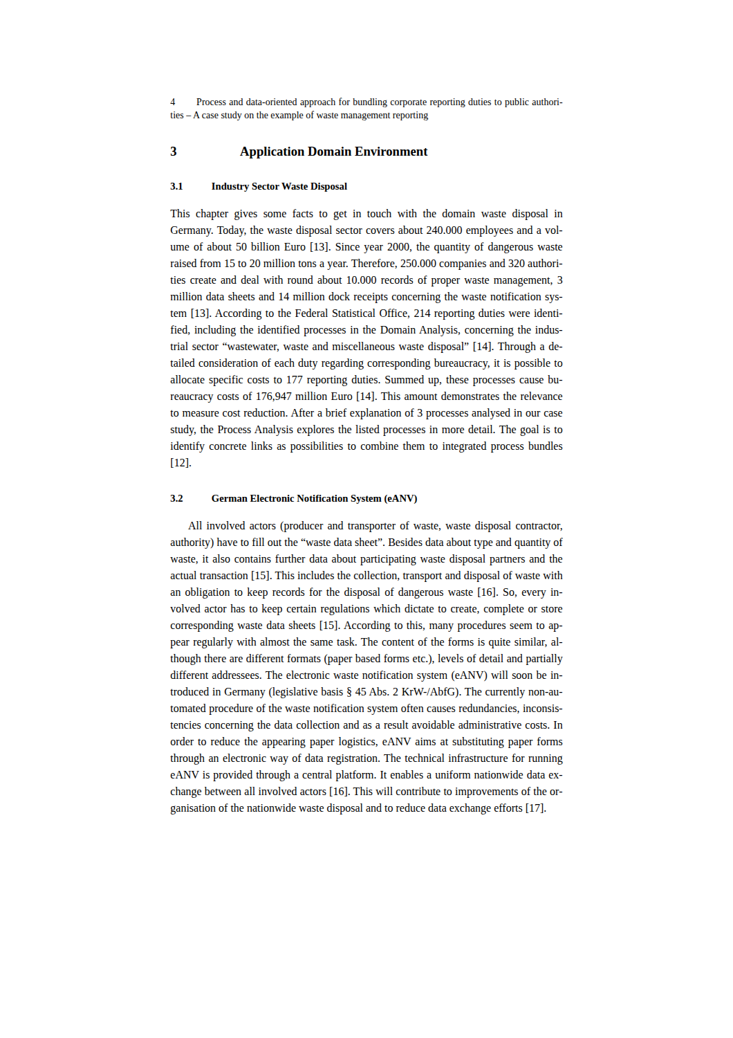4 Process and data-oriented approach for bundling corporate reporting duties to public authorities – A case study on the example of waste management reporting
3 Application Domain Environment
3.1 Industry Sector Waste Disposal
This chapter gives some facts to get in touch with the domain waste disposal in Germany. Today, the waste disposal sector covers about 240.000 employees and a volume of about 50 billion Euro [13]. Since year 2000, the quantity of dangerous waste raised from 15 to 20 million tons a year. Therefore, 250.000 companies and 320 authorities create and deal with round about 10.000 records of proper waste management, 3 million data sheets and 14 million dock receipts concerning the waste notification system [13]. According to the Federal Statistical Office, 214 reporting duties were identified, including the identified processes in the Domain Analysis, concerning the industrial sector “wastewater, waste and miscellaneous waste disposal” [14]. Through a detailed consideration of each duty regarding corresponding bureaucracy, it is possible to allocate specific costs to 177 reporting duties. Summed up, these processes cause bureaucracy costs of 176,947 million Euro [14]. This amount demonstrates the relevance to measure cost reduction. After a brief explanation of 3 processes analysed in our case study, the Process Analysis explores the listed processes in more detail. The goal is to identify concrete links as possibilities to combine them to integrated process bundles [12].
3.2 German Electronic Notification System (eANV)
All involved actors (producer and transporter of waste, waste disposal contractor, authority) have to fill out the “waste data sheet”. Besides data about type and quantity of waste, it also contains further data about participating waste disposal partners and the actual transaction [15]. This includes the collection, transport and disposal of waste with an obligation to keep records for the disposal of dangerous waste [16]. So, every involved actor has to keep certain regulations which dictate to create, complete or store corresponding waste data sheets [15]. According to this, many procedures seem to appear regularly with almost the same task. The content of the forms is quite similar, although there are different formats (paper based forms etc.), levels of detail and partially different addressees. The electronic waste notification system (eANV) will soon be introduced in Germany (legislative basis § 45 Abs. 2 KrW-/AbfG). The currently non-automated procedure of the waste notification system often causes redundancies, inconsistencies concerning the data collection and as a result avoidable administrative costs. In order to reduce the appearing paper logistics, eANV aims at substituting paper forms through an electronic way of data registration. The technical infrastructure for running eANV is provided through a central platform. It enables a uniform nationwide data exchange between all involved actors [16]. This will contribute to improvements of the organisation of the nationwide waste disposal and to reduce data exchange efforts [17].